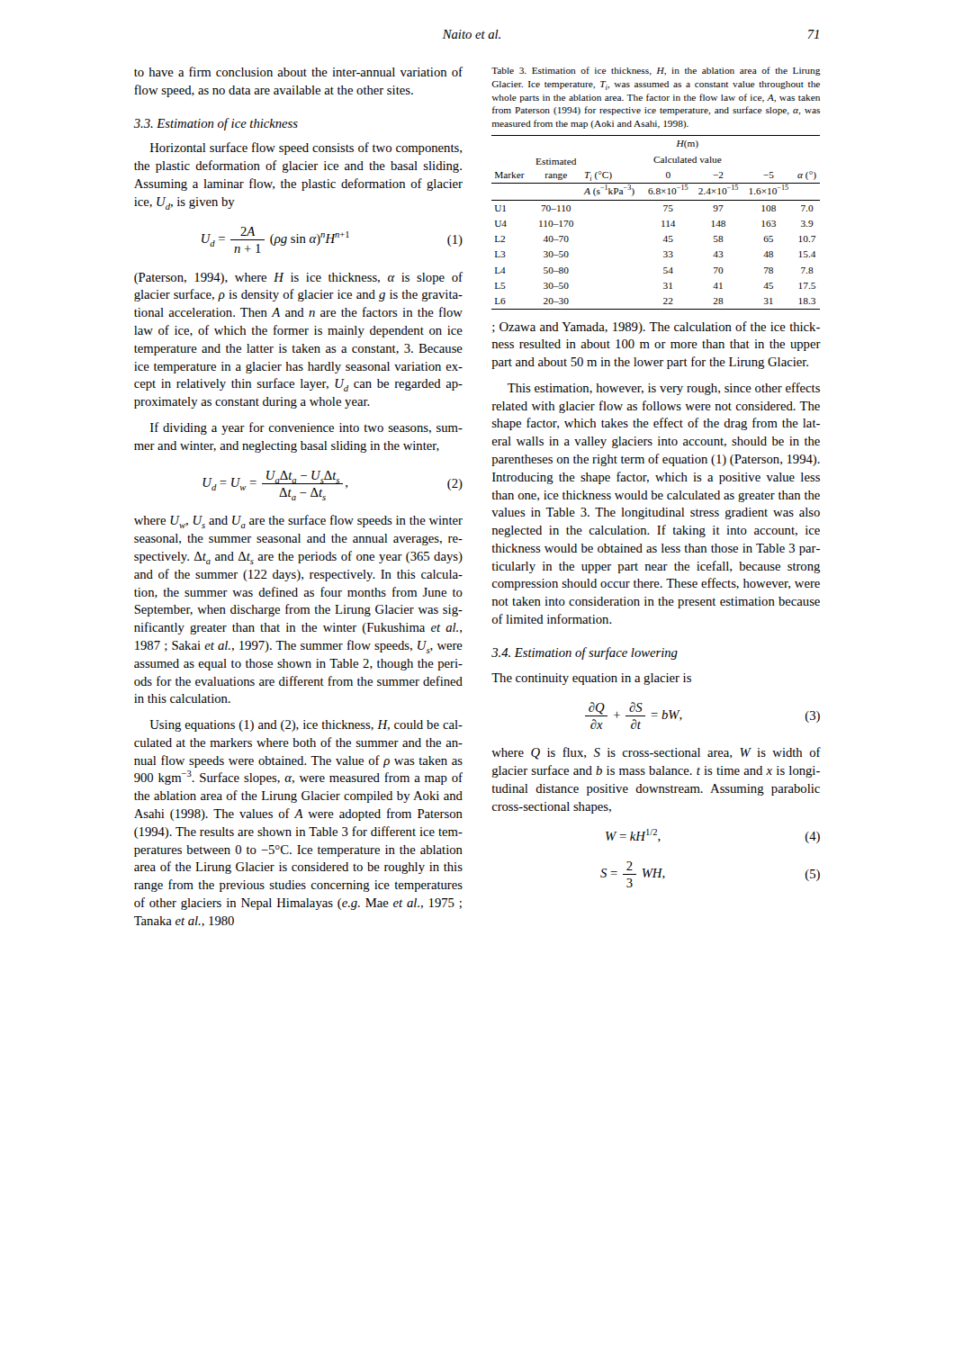Naito et al. 71
to have a firm conclusion about the inter-annual variation of flow speed, as no data are available at the other sites.
3.3. Estimation of ice thickness
Horizontal surface flow speed consists of two components, the plastic deformation of glacier ice and the basal sliding. Assuming a laminar flow, the plastic deformation of glacier ice, Ud, is given by
Ud = 2A n + 1 (ρg sin α)nHn+1 (1)
(Paterson, 1994), where H is ice thickness, α is slope of glacier surface, ρ is density of glacier ice and g is the gravitational acceleration. Then A and n are the factors in the flow law of ice, of which the former is mainly dependent on ice temperature and the latter is taken as a constant, 3. Because ice temperature in a glacier has hardly seasonal variation except in relatively thin surface layer, Ud can be regarded approximately as constant during a whole year.
If dividing a year for convenience into two seasons, summer and winter, and neglecting basal sliding in the winter,
Ud = Uw = Ua Δta − Us Δts Δta − Δts , (2)
where Uw, Us and Ua are the surface flow speeds in the winter seasonal, the summer seasonal and the annual averages, respectively. Δta and Δts are the periods of one year (365 days) and of the summer (122 days), respectively. In this calculation, the summer was defined as four months from June to September, when discharge from the Lirung Glacier was significantly greater than that in the winter (Fukushima et al., 1987 ; Sakai et al., 1997). The summer flow speeds, Us, were assumed as equal to those shown in Table 2, though the periods for the evaluations are different from the summer defined in this calculation.
Using equations (1) and (2), ice thickness, H, could be calculated at the markers where both of the summer and the annual flow speeds were obtained. The value of ρ was taken as 900 kgm−3. Surface slopes, α, were measured from a map of the ablation area of the Lirung Glacier compiled by Aoki and Asahi (1998). The values of A were adopted from Paterson (1994). The results are shown in Table 3 for different ice temperatures between 0 to −5°C. Ice temperature in the ablation area of the Lirung Glacier is considered to be roughly in this range from the previous studies concerning ice temperatures of other glaciers in Nepal Himalayas (e.g. Mae et al., 1975 ; Tanaka et al., 1980
Table 3. Estimation of ice thickness, H, in the ablation area of the Lirung Glacier. Ice temperature, Ti, was assumed as a constant value throughout the whole parts in the ablation area. The factor in the flow law of ice, A, was taken from Paterson (1994) for respective ice temperature, and surface slope, α, was measured from the map (Aoki and Asahi, 1998).
| Marker | Estimated range | H (m) | α (°) |
| Calculated value |
| T i (°C) | 0 | −2 | −5 |
| | A (s −1 kPa −3 ) | 6.8×10 −15 | 2.4×10 −15 | 1.6×10 −15 | |
| U1 | 70–110 | | 75 | 97 | 108 | 7.0 |
| U4 | 110–170 | | 114 | 148 | 163 | 3.9 |
| L2 | 40–70 | | 45 | 58 | 65 | 10.7 |
| L3 | 30–50 | | 33 | 43 | 48 | 15.4 |
| L4 | 50–80 | | 54 | 70 | 78 | 7.8 |
| L5 | 30–50 | | 31 | 41 | 45 | 17.5 |
| L6 | 20–30 | | 22 | 28 | 31 | 18.3 |
; Ozawa and Yamada, 1989). The calculation of the ice thickness resulted in about 100 m or more than that in the upper part and about 50 m in the lower part for the Lirung Glacier.
This estimation, however, is very rough, since other effects related with glacier flow as follows were not considered. The shape factor, which takes the effect of the drag from the lateral walls in a valley glaciers into account, should be in the parentheses on the right term of equation (1) (Paterson, 1994). Introducing the shape factor, which is a positive value less than one, ice thickness would be calculated as greater than the values in Table 3. The longitudinal stress gradient was also neglected in the calculation. If taking it into account, ice thickness would be obtained as less than those in Table 3 particularly in the upper part near the icefall, because strong compression should occur there. These effects, however, were not taken into consideration in the present estimation because of limited information.
3.4. Estimation of surface lowering
The continuity equation in a glacier is
∂Q∂x + ∂S∂t = bW, (3)
where Q is flux, S is cross-sectional area, W is width of glacier surface and b is mass balance. t is time and x is longitudinal distance positive downstream. Assuming parabolic cross-sectional shapes,
W = kH1/2, (4)
S = 23 WH, (5)